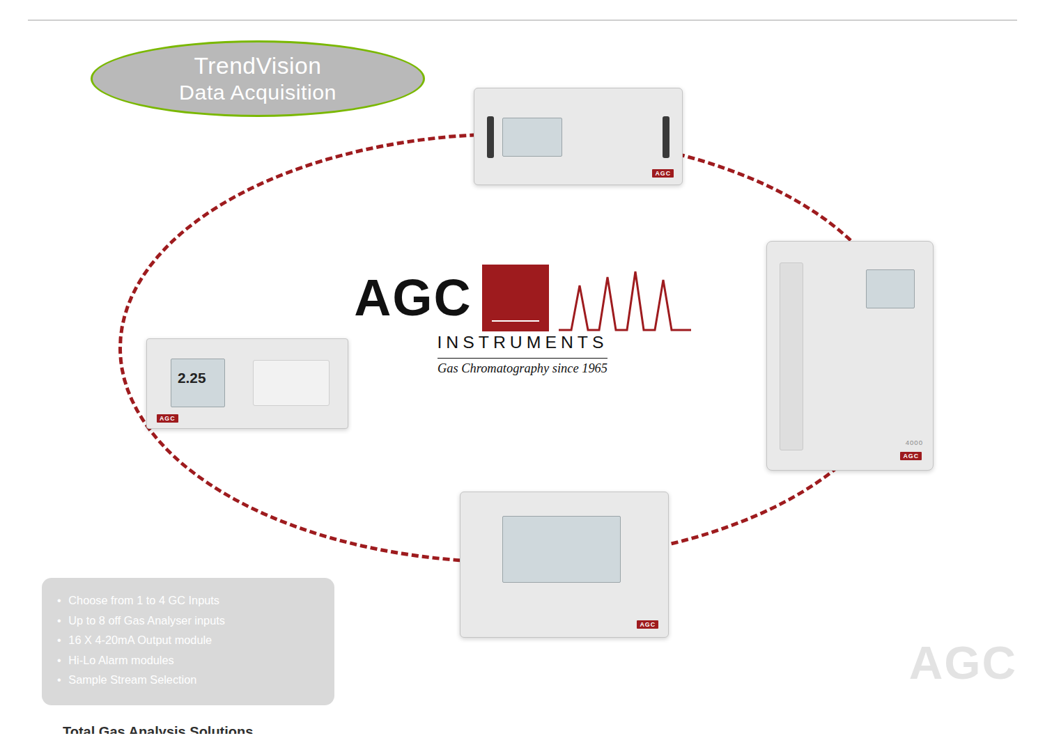TrendVision
Data Acquisition
AGC
2.25 AGC
4000 AGC
AGC
AGC
INSTRUMENTS
Gas Chromatography since 1965
Choose from 1 to 4 GC Inputs
Up to 8 off Gas Analyser inputs
16 X 4-20mA Output module
Hi-Lo Alarm modules
Sample Stream Selection
AGC
Total Gas Analysis Solutions